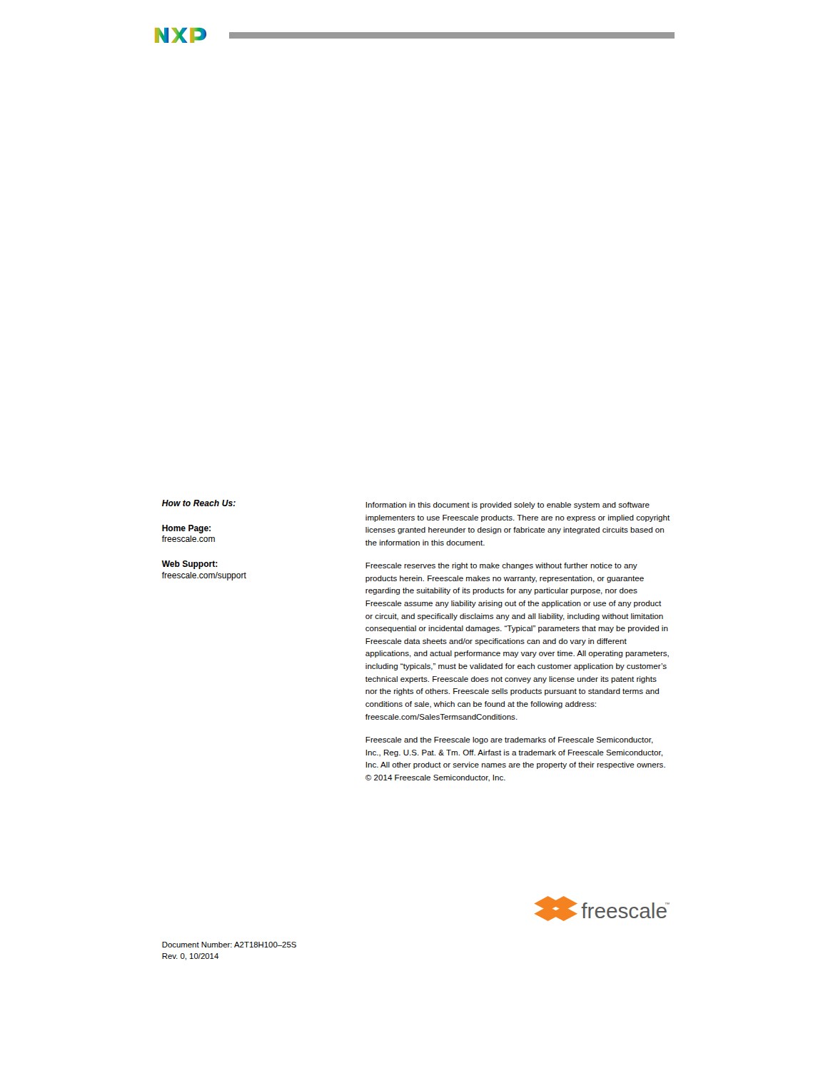How to Reach Us:
Home Page:
freescale.com
Web Support:
freescale.com/support
Information in this document is provided solely to enable system and software implementers to use Freescale products. There are no express or implied copyright licenses granted hereunder to design or fabricate any integrated circuits based on the information in this document.
Freescale reserves the right to make changes without further notice to any products herein. Freescale makes no warranty, representation, or guarantee regarding the suitability of its products for any particular purpose, nor does Freescale assume any liability arising out of the application or use of any product or circuit, and specifically disclaims any and all liability, including without limitation consequential or incidental damages. “Typical” parameters that may be provided in Freescale data sheets and/or specifications can and do vary in different applications, and actual performance may vary over time. All operating parameters, including “typicals,” must be validated for each customer application by customer’s technical experts. Freescale does not convey any license under its patent rights nor the rights of others. Freescale sells products pursuant to standard terms and conditions of sale, which can be found at the following address: freescale.com/SalesTermsandConditions.
Freescale and the Freescale logo are trademarks of Freescale Semiconductor, Inc., Reg. U.S. Pat. & Tm. Off. Airfast is a trademark of Freescale Semiconductor, Inc. All other product or service names are the property of their respective owners.
© 2014 Freescale Semiconductor, Inc.
freescale ™
Document Number: A2T18H100–25S
Rev. 0, 10/2014